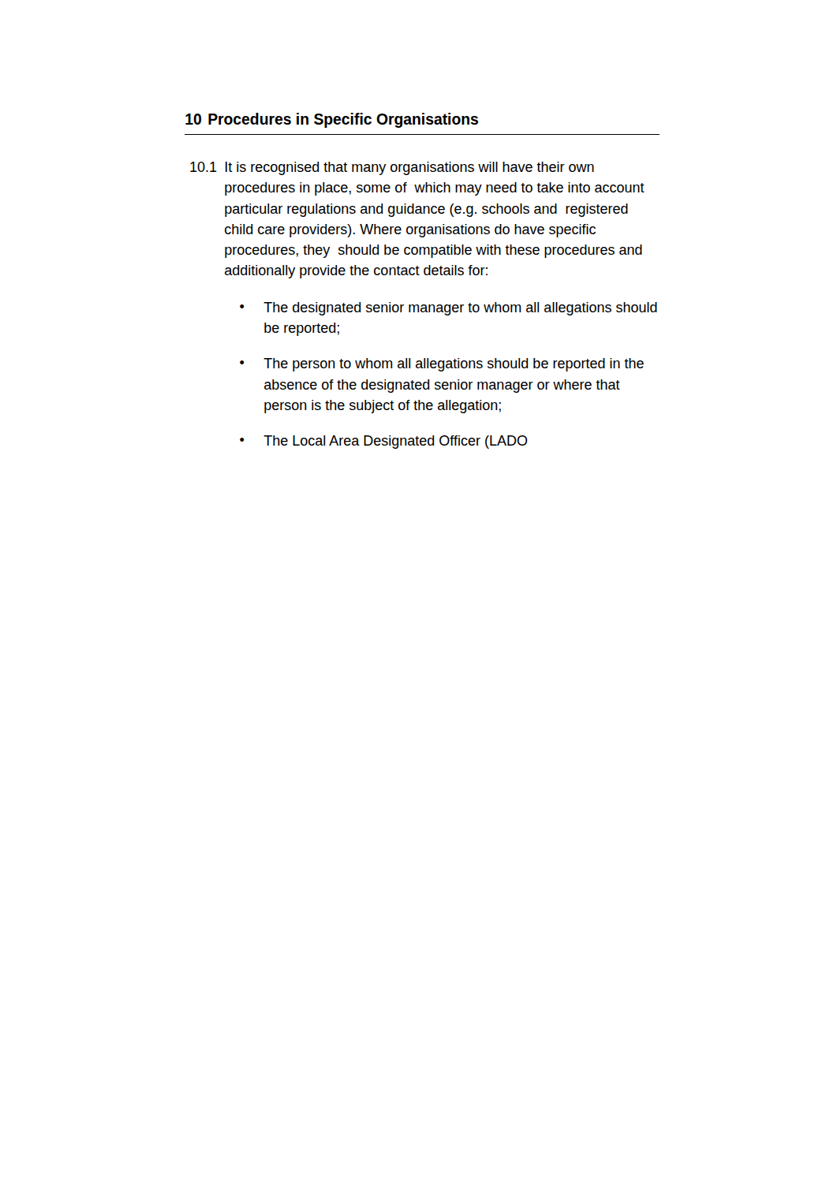10 Procedures in Specific Organisations
10.1
It is recognised that many organisations will have their own procedures in place, some of which may need to take into account particular regulations and guidance (e.g. schools and registered child care providers). Where organisations do have specific procedures, they should be compatible with these procedures and additionally provide the contact details for:
The designated senior manager to whom all allegations should be reported;
The person to whom all allegations should be reported in the absence of the designated senior manager or where that person is the subject of the allegation;
The Local Area Designated Officer (LADO